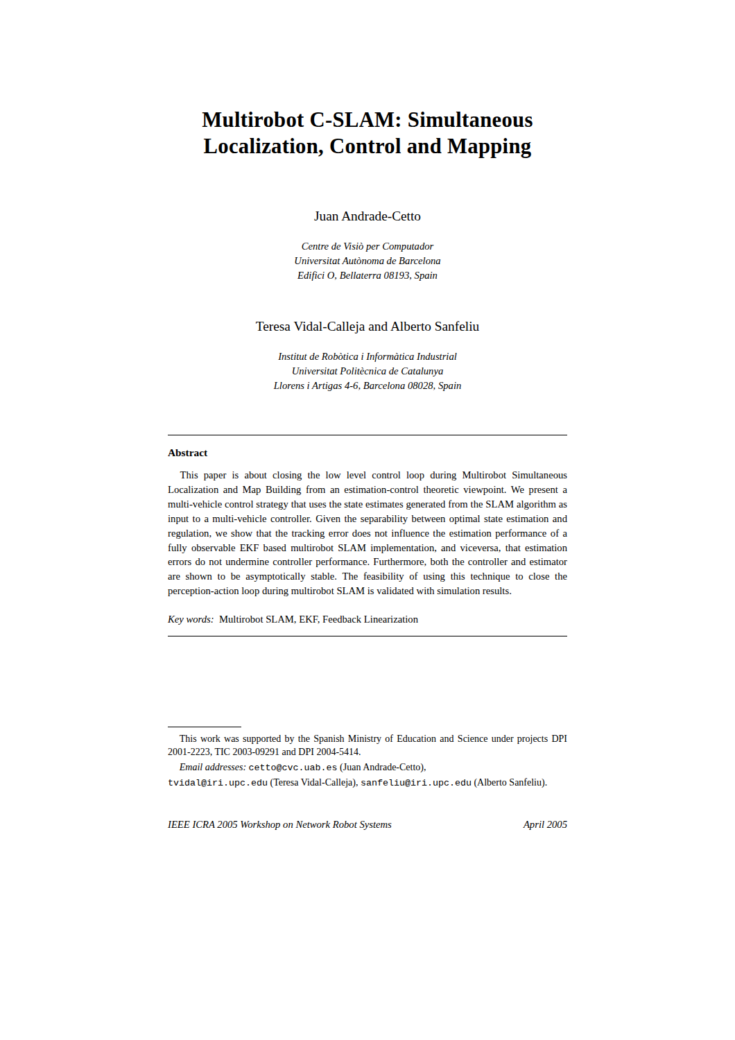Multirobot C-SLAM: Simultaneous
Localization, Control and Mapping
Juan Andrade-Cetto
Centre de Visiò per Computador
Universitat Autònoma de Barcelona
Edifici O, Bellaterra 08193, Spain
Teresa Vidal-Calleja and Alberto Sanfeliu
Institut de Robòtica i Informàtica Industrial
Universitat Politècnica de Catalunya
Llorens i Artigas 4-6, Barcelona 08028, Spain
Abstract
This paper is about closing the low level control loop during Multirobot Simultaneous Localization and Map Building from an estimation-control theoretic viewpoint. We present a multi-vehicle control strategy that uses the state estimates generated from the SLAM algorithm as input to a multi-vehicle controller. Given the separability between optimal state estimation and regulation, we show that the tracking error does not influence the estimation performance of a fully observable EKF based multirobot SLAM implementation, and viceversa, that estimation errors do not undermine controller performance. Furthermore, both the controller and estimator are shown to be asymptotically stable. The feasibility of using this technique to close the perception-action loop during multirobot SLAM is validated with simulation results.
Key words: Multirobot SLAM, EKF, Feedback Linearization
This work was supported by the Spanish Ministry of Education and Science under projects DPI 2001-2223, TIC 2003-09291 and DPI 2004-5414.
Email addresses: cetto@cvc.uab.es (Juan Andrade-Cetto),
tvidal@iri.upc.edu (Teresa Vidal-Calleja), sanfeliu@iri.upc.edu (Alberto Sanfeliu).
IEEE ICRA 2005 Workshop on Network Robot Systems April 2005